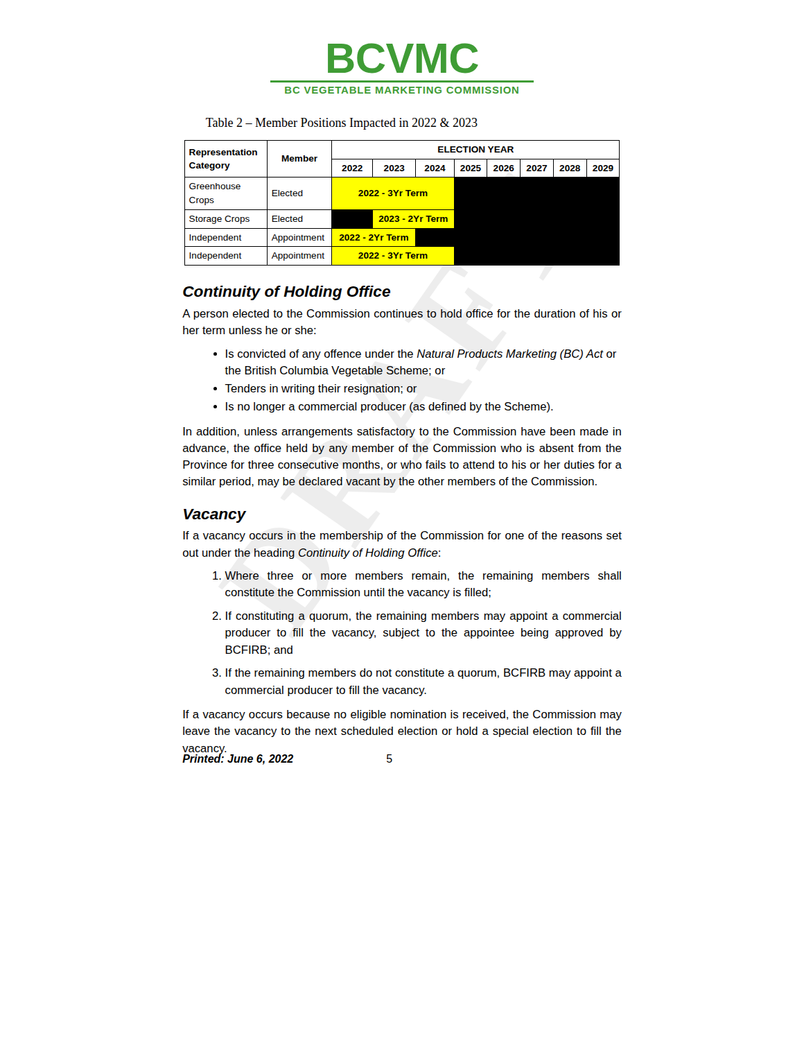DRAFT
BCVMC
BC VEGETABLE MARKETING COMMISSION
Table 2 – Member Positions Impacted in 2022 & 2023
| Representation Category | Member | ELECTION YEAR |
| --- | --- | --- |
| 2022 | 2023 | 2024 | 2025 | 2026 | 2027 | 2028 | 2029 |
| Greenhouse Crops | Elected | 2022 - 3Yr Term | |
| Storage Crops | Elected | | 2023 - 2Yr Term | |
| Independent | Appointment | 2022 - 2Yr Term | |
| Independent | Appointment | 2022 - 3Yr Term | |
Continuity of Holding Office
A person elected to the Commission continues to hold office for the duration of his or her term unless he or she:
Is convicted of any offence under the Natural Products Marketing (BC) Act or the British Columbia Vegetable Scheme; or
Tenders in writing their resignation; or
Is no longer a commercial producer (as defined by the Scheme).
In addition, unless arrangements satisfactory to the Commission have been made in advance, the office held by any member of the Commission who is absent from the Province for three consecutive months, or who fails to attend to his or her duties for a similar period, may be declared vacant by the other members of the Commission.
Vacancy
If a vacancy occurs in the membership of the Commission for one of the reasons set out under the heading Continuity of Holding Office:
Where three or more members remain, the remaining members shall constitute the Commission until the vacancy is filled;
If constituting a quorum, the remaining members may appoint a commercial producer to fill the vacancy, subject to the appointee being approved by BCFIRB; and
If the remaining members do not constitute a quorum, BCFIRB may appoint a commercial producer to fill the vacancy.
If a vacancy occurs because no eligible nomination is received, the Commission may leave the vacancy to the next scheduled election or hold a special election to fill the vacancy.
Printed: June 6, 2022 5